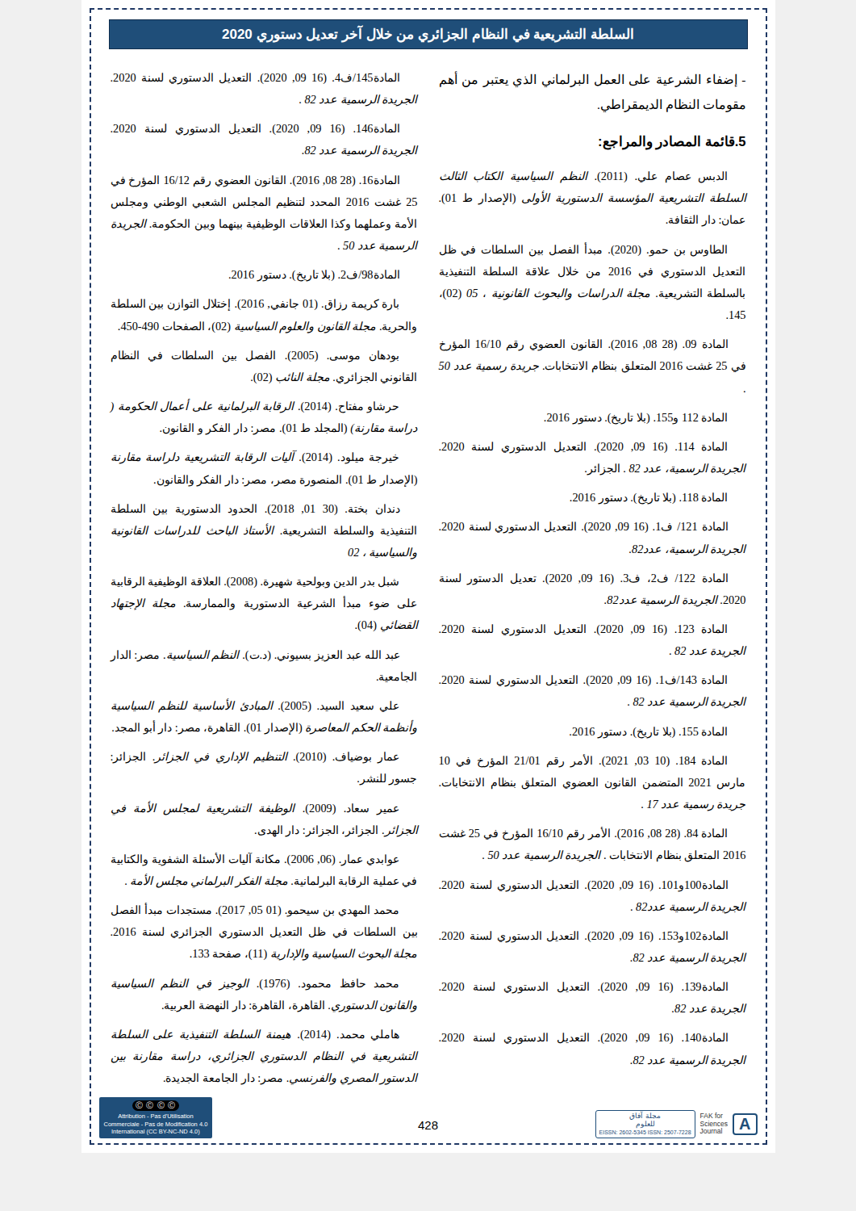السلطة التشريعية في النظام الجزائري من خلال آخر تعديل دستوري 2020
- إضفاء الشرعية على العمل البرلماني الذي يعتبر من أهم مقومات النظام الديمقراطي.
5.قائمة المصادر والمراجع:
الدبس عصام علي. (2011). النظم السياسية الكتاب الثالث السلطة التشريعية المؤسسة الدستورية الأولى (الإصدار ط 01). عمان: دار الثقافة.
الطاوس بن حمو. (2020). مبدأ الفصل بين السلطات في ظل التعديل الدستوري في 2016 من خلال علاقة السلطة التنفيذية بالسلطة التشريعية. مجلة الدراسات والبحوث القانونية ، 05 (02)، 145.
المادة 09. (28 08, 2016). القانون العضوي رقم 16/10 المؤرخ في 25 غشت 2016 المتعلق بنظام الانتخابات. جريدة رسمية عدد 50 .
المادة 112 و155. (بلا تاريخ). دستور 2016.
المادة 114. (16 09, 2020). التعديل الدستوري لسنة 2020. الجريدة الرسمية، عدد 82 . الجزائر.
المادة 118. (بلا تاريخ). دستور 2016.
المادة 121/ ف1. (16 09, 2020). التعديل الدستوري لسنة 2020. الجريدة الرسمية، عدد82.
المادة 122/ ف2، ف3. (16 09, 2020). تعديل الدستور لسنة 2020. الجريدة الرسمية عدد82.
المادة 123. (16 09, 2020). التعديل الدستوري لسنة 2020. الجريدة عدد 82 .
المادة 143/ف1. (16 09, 2020). التعديل الدستوري لسنة 2020. الجريدة الرسمية عدد 82 .
المادة 155. (بلا تاريخ). دستور 2016.
المادة 184. (10 03, 2021). الأمر رقم 21/01 المؤرخ في 10 مارس 2021 المتضمن القانون العضوي المتعلق بنظام الانتخابات. جريدة رسمية عدد 17 .
المادة 84. (28 08, 2016). الأمر رقم 16/10 المؤرخ في 25 غشت 2016 المتعلق بنظام الانتخابات . الجريدة الرسمية عدد 50 .
المادة100و101. (16 09, 2020). التعديل الدستوري لسنة 2020. الجريدة الرسمية عدد82 .
المادة102و153. (16 09, 2020). التعديل الدستوري لسنة 2020. الجريدة الرسمية عدد 82.
المادة139. (16 09, 2020). التعديل الدستوري لسنة 2020. الجريدة عدد 82.
المادة140. (16 09, 2020). التعديل الدستوري لسنة 2020. الجريدة الرسمية عدد 82.
المادة145/ف4. (16 09, 2020). التعديل الدستوري لسنة 2020. الجريدة الرسمية عدد 82 .
المادة146. (16 09, 2020). التعديل الدستوري لسنة 2020. الجريدة الرسمية عدد 82.
المادة16. (28 08, 2016). القانون العضوي رقم 16/12 المؤرخ في 25 غشت 2016 المحدد لتنظيم المجلس الشعبي الوطني ومجلس الأمة وعملهما وكذا العلاقات الوظيفية بينهما وبين الحكومة. الجريدة الرسمية عدد 50 .
المادة98/ف2. (بلا تاريخ). دستور 2016.
بارة كريمة رزاق. (01 جانفي, 2016). إختلال التوازن بين السلطة والحرية. مجلة القانون والعلوم السياسية (02)، الصفحات 490-450.
بودهان موسى. (2005). الفصل بين السلطات في النظام القانوني الجزائري. مجلة النائب (02).
حرشاو مفتاح. (2014). الرقابة البرلمانية على أعمال الحكومة ( دراسة مقارنة) (المجلد ط 01). مصر: دار الفكر و القانون.
خيرجة ميلود. (2014). آليات الرقابة التشريعية دلراسة مقارنة (الإصدار ط 01). المنصورة مصر، مصر: دار الفكر والقانون.
دندان بختة. (30 01, 2018). الحدود الدستورية بين السلطة التنفيذية والسلطة التشريعية. الأستاذ الباحث للدراسات القانونية والسياسية ، 02
شبل بدر الدين وبولحية شهيرة. (2008). العلاقة الوظيفية الرقابية على ضوء مبدأ الشرعية الدستورية والممارسة. مجلة الإجتهاد القضائي (04).
عبد الله عبد العزيز بسيوني. (د.ت). النظم السياسية. مصر: الدار الجامعية.
علي سعيد السيد. (2005). المبادئ الأساسية للنظم السياسية وأنظمة الحكم المعاصرة (الإصدار 01). القاهرة، مصر: دار أبو المجد.
عمار بوضياف. (2010). التنظيم الإداري في الجزائر. الجزائر: جسور للنشر.
عمير سعاد. (2009). الوظيفة التشريعية لمجلس الأمة في الجزائر. الجزائر، الجزائر: دار الهدى.
عوابدي عمار. (06, 2006). مكانة آليات الأسئلة الشفوية والكتابية في عملية الرقابة البرلمانية. مجلة الفكر البرلماني مجلس الأمة .
محمد المهدي بن سيحمو. (01 05, 2017). مستجدات مبدأ الفصل بين السلطات في ظل التعديل الدستوري الجزائري لسنة 2016. مجلة البحوث السياسية والإدارية (11)، صفحة 133.
محمد حافظ محمود. (1976). الوجيز في النظم السياسية والقانون الدستوري. القاهرة، القاهرة: دار النهضة العربية.
هاملي محمد. (2014). هيمنة السلطة التنفيذية على السلطة التشريعية في النظام الدستوري الجزائري، دراسة مقارنة بين الدستور المصري والفرنسي. مصر: دار الجامعة الجديدة.
A
FAK for
Sciences
Journal
مجلة آفاق
للعلوم
EISSN: 2602-5345 ISSN: 2507-7228
428
Ⓒ Ⓒ Ⓒ Ⓒ
Attribution - Pas d'Utilisation
Commerciale - Pas de Modification 4.0
International (CC BY-NC-ND 4.0)